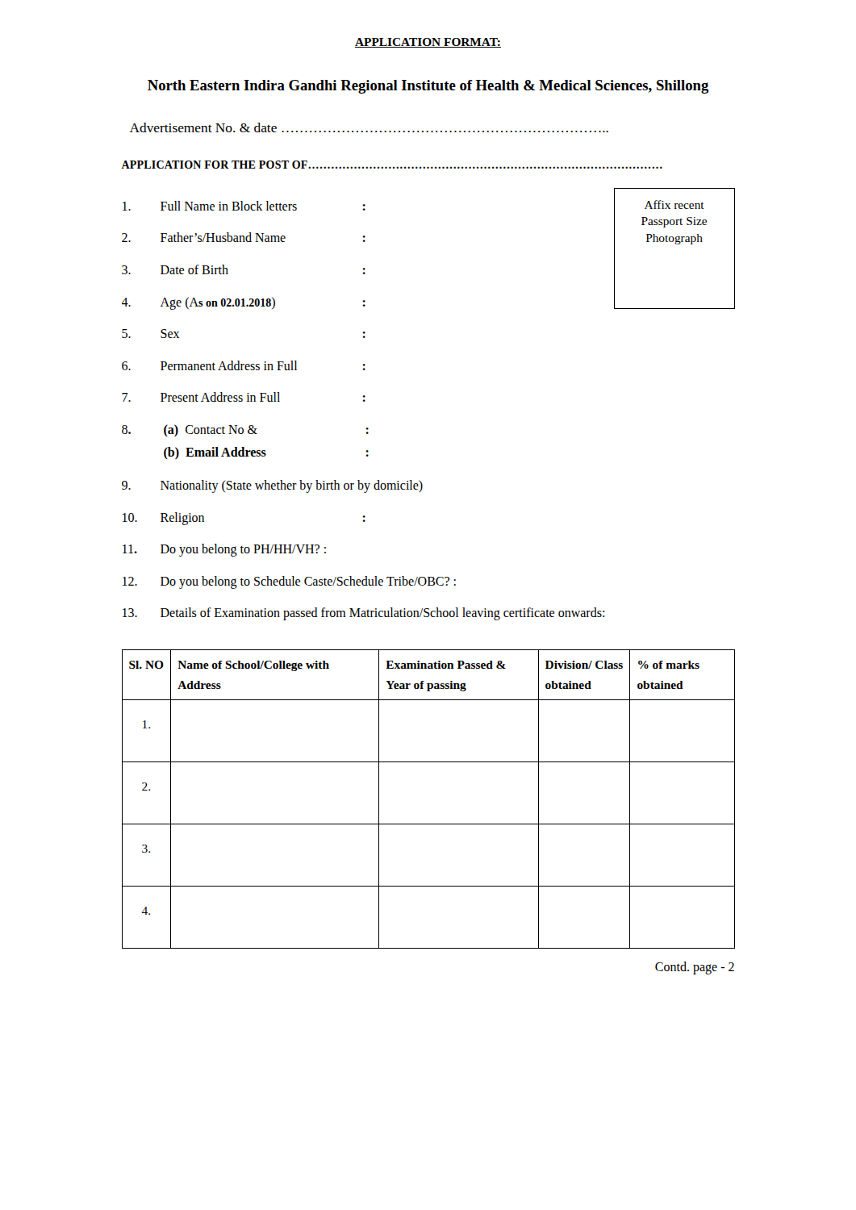APPLICATION FORMAT:
North Eastern Indira Gandhi Regional Institute of Health & Medical Sciences, Shillong
Advertisement No. & date ……………………………………………………………..
APPLICATION FOR THE POST OF…………………………………………………………………………………
Affix recent
Passport Size
Photograph
1. Full Name in Block letters:
2. Father’s/Husband Name:
3. Date of Birth:
4. Age (As on 02.01.2018):
5. Sex:
6. Permanent Address in Full:
7. Present Address in Full:
8. (a) Contact No &: (b) Email Address:
9. Nationality (State whether by birth or by domicile)
10. Religion:
11. Do you belong to PH/HH/VH? :
12. Do you belong to Schedule Caste/Schedule Tribe/OBC? :
13. Details of Examination passed from Matriculation/School leaving certificate onwards:
| Sl. NO | Name of School/College with Address | Examination Passed & Year of passing | Division/ Class obtained | % of marks obtained |
| --- | --- | --- | --- | --- |
| 1. | | | | |
| 2. | | | | |
| 3. | | | | |
| 4. | | | | |
Contd. page - 2